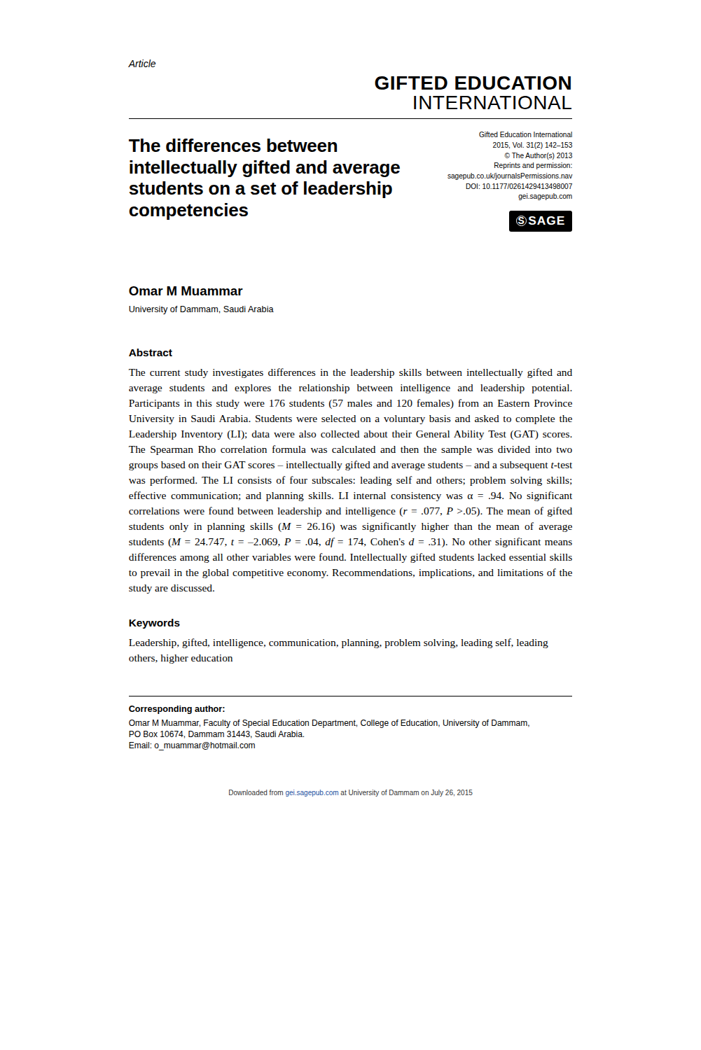Article
GIFTED EDUCATION
INTERNATIONAL
The differences between intellectually gifted and average students on a set of leadership competencies
Gifted Education International
2015, Vol. 31(2) 142–153
© The Author(s) 2013
Reprints and permission:
sagepub.co.uk/journalsPermissions.nav
DOI: 10.1177/0261429413498007
gei.sagepub.com
SSAGE
Omar M Muammar
University of Dammam, Saudi Arabia
Abstract
The current study investigates differences in the leadership skills between intellectually gifted and average students and explores the relationship between intelligence and leadership potential. Participants in this study were 176 students (57 males and 120 females) from an Eastern Province University in Saudi Arabia. Students were selected on a voluntary basis and asked to complete the Leadership Inventory (LI); data were also collected about their General Ability Test (GAT) scores. The Spearman Rho correlation formula was calculated and then the sample was divided into two groups based on their GAT scores – intellectually gifted and average students – and a subsequent t-test was performed. The LI consists of four subscales: leading self and others; problem solving skills; effective communication; and planning skills. LI internal consistency was α = .94. No significant correlations were found between leadership and intelligence (r = .077, P >.05). The mean of gifted students only in planning skills (M = 26.16) was significantly higher than the mean of average students (M = 24.747, t = –2.069, P = .04, df = 174, Cohen's d = .31). No other significant means differences among all other variables were found. Intellectually gifted students lacked essential skills to prevail in the global competitive economy. Recommendations, implications, and limitations of the study are discussed.
Keywords
Leadership, gifted, intelligence, communication, planning, problem solving, leading self, leading others, higher education
Corresponding author:
Omar M Muammar, Faculty of Special Education Department, College of Education, University of Dammam,
PO Box 10674, Dammam 31443, Saudi Arabia.
Email: o_muammar@hotmail.com
Downloaded from gei.sagepub.com at University of Dammam on July 26, 2015